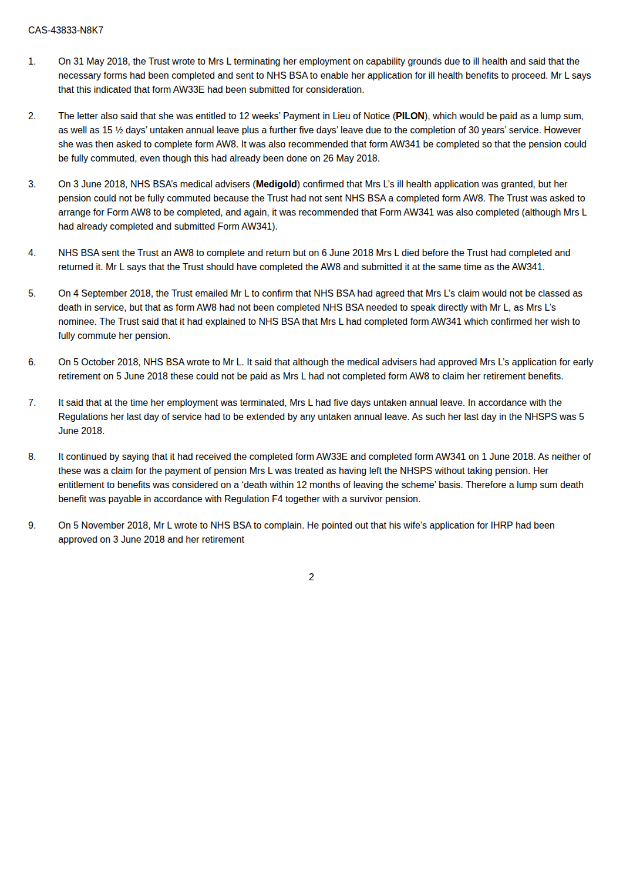CAS-43833-N8K7
On 31 May 2018, the Trust wrote to Mrs L terminating her employment on capability grounds due to ill health and said that the necessary forms had been completed and sent to NHS BSA to enable her application for ill health benefits to proceed. Mr L says that this indicated that form AW33E had been submitted for consideration.
The letter also said that she was entitled to 12 weeks’ Payment in Lieu of Notice (PILON), which would be paid as a lump sum, as well as 15 ½ days’ untaken annual leave plus a further five days’ leave due to the completion of 30 years’ service. However she was then asked to complete form AW8. It was also recommended that form AW341 be completed so that the pension could be fully commuted, even though this had already been done on 26 May 2018.
On 3 June 2018, NHS BSA’s medical advisers (Medigold) confirmed that Mrs L’s ill health application was granted, but her pension could not be fully commuted because the Trust had not sent NHS BSA a completed form AW8. The Trust was asked to arrange for Form AW8 to be completed, and again, it was recommended that Form AW341 was also completed (although Mrs L had already completed and submitted Form AW341).
NHS BSA sent the Trust an AW8 to complete and return but on 6 June 2018 Mrs L died before the Trust had completed and returned it. Mr L says that the Trust should have completed the AW8 and submitted it at the same time as the AW341.
On 4 September 2018, the Trust emailed Mr L to confirm that NHS BSA had agreed that Mrs L’s claim would not be classed as death in service, but that as form AW8 had not been completed NHS BSA needed to speak directly with Mr L, as Mrs L’s nominee. The Trust said that it had explained to NHS BSA that Mrs L had completed form AW341 which confirmed her wish to fully commute her pension.
On 5 October 2018, NHS BSA wrote to Mr L. It said that although the medical advisers had approved Mrs L’s application for early retirement on 5 June 2018 these could not be paid as Mrs L had not completed form AW8 to claim her retirement benefits.
It said that at the time her employment was terminated, Mrs L had five days untaken annual leave. In accordance with the Regulations her last day of service had to be extended by any untaken annual leave. As such her last day in the NHSPS was 5 June 2018.
It continued by saying that it had received the completed form AW33E and completed form AW341 on 1 June 2018. As neither of these was a claim for the payment of pension Mrs L was treated as having left the NHSPS without taking pension. Her entitlement to benefits was considered on a ‘death within 12 months of leaving the scheme’ basis. Therefore a lump sum death benefit was payable in accordance with Regulation F4 together with a survivor pension.
On 5 November 2018, Mr L wrote to NHS BSA to complain. He pointed out that his wife’s application for IHRP had been approved on 3 June 2018 and her retirement
2